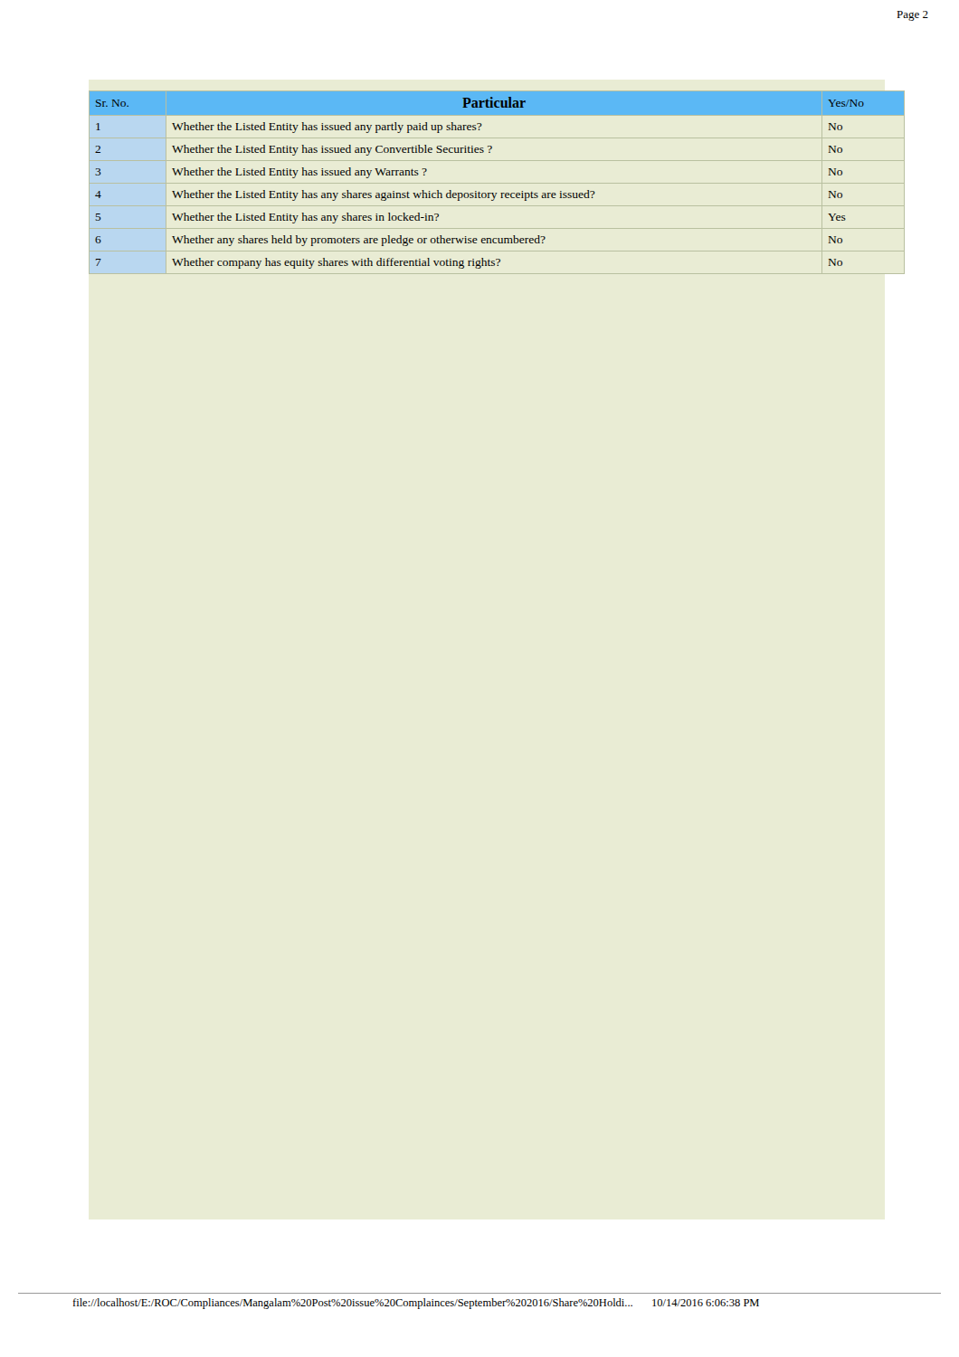Page 2
| Sr. No. | Particular | Yes/No |
| --- | --- | --- |
| 1 | Whether the Listed Entity has issued any partly paid up shares? | No |
| 2 | Whether the Listed Entity has issued any Convertible Securities ? | No |
| 3 | Whether the Listed Entity has issued any Warrants ? | No |
| 4 | Whether the Listed Entity has any shares against which depository receipts are issued? | No |
| 5 | Whether the Listed Entity has any shares in locked-in? | Yes |
| 6 | Whether any shares held by promoters are pledge or otherwise encumbered? | No |
| 7 | Whether company has equity shares with differential voting rights? | No |
file://localhost/E:/ROC/Compliances/Mangalam%20Post%20issue%20Complainces/September%202016/Share%20Holdi... 10/14/2016 6:06:38 PM